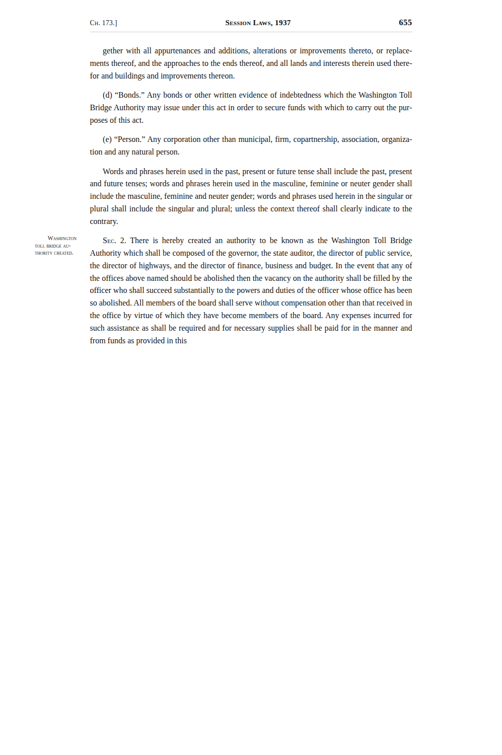Ch. 173.] Session Laws, 1937 655
gether with all appurtenances and additions, alterations or improvements thereto, or replacements thereof, and the approaches to the ends thereof, and all lands and interests therein used therefor and buildings and improvements thereon.
(d) “Bonds.” Any bonds or other written evidence of indebtedness which the Washington Toll Bridge Authority may issue under this act in order to secure funds with which to carry out the purposes of this act.
(e) “Person.” Any corporation other than municipal, firm, copartnership, association, organization and any natural person.
Words and phrases herein used in the past, present or future tense shall include the past, present and future tenses; words and phrases herein used in the masculine, feminine or neuter gender shall include the masculine, feminine and neuter gender; words and phrases used herein in the singular or plural shall include the singular and plural; unless the context thereof shall clearly indicate to the contrary.
Washington toll bridge authority created. Sec. 2. There is hereby created an authority to be known as the Washington Toll Bridge Authority which shall be composed of the governor, the state auditor, the director of public service, the director of highways, and the director of finance, business and budget. In the event that any of the offices above named should be abolished then the vacancy on the authority shall be filled by the officer who shall succeed substantially to the powers and duties of the officer whose office has been so abolished. All members of the board shall serve without compensation other than that received in the office by virtue of which they have become members of the board. Any expenses incurred for such assistance as shall be required and for necessary supplies shall be paid for in the manner and from funds as provided in this